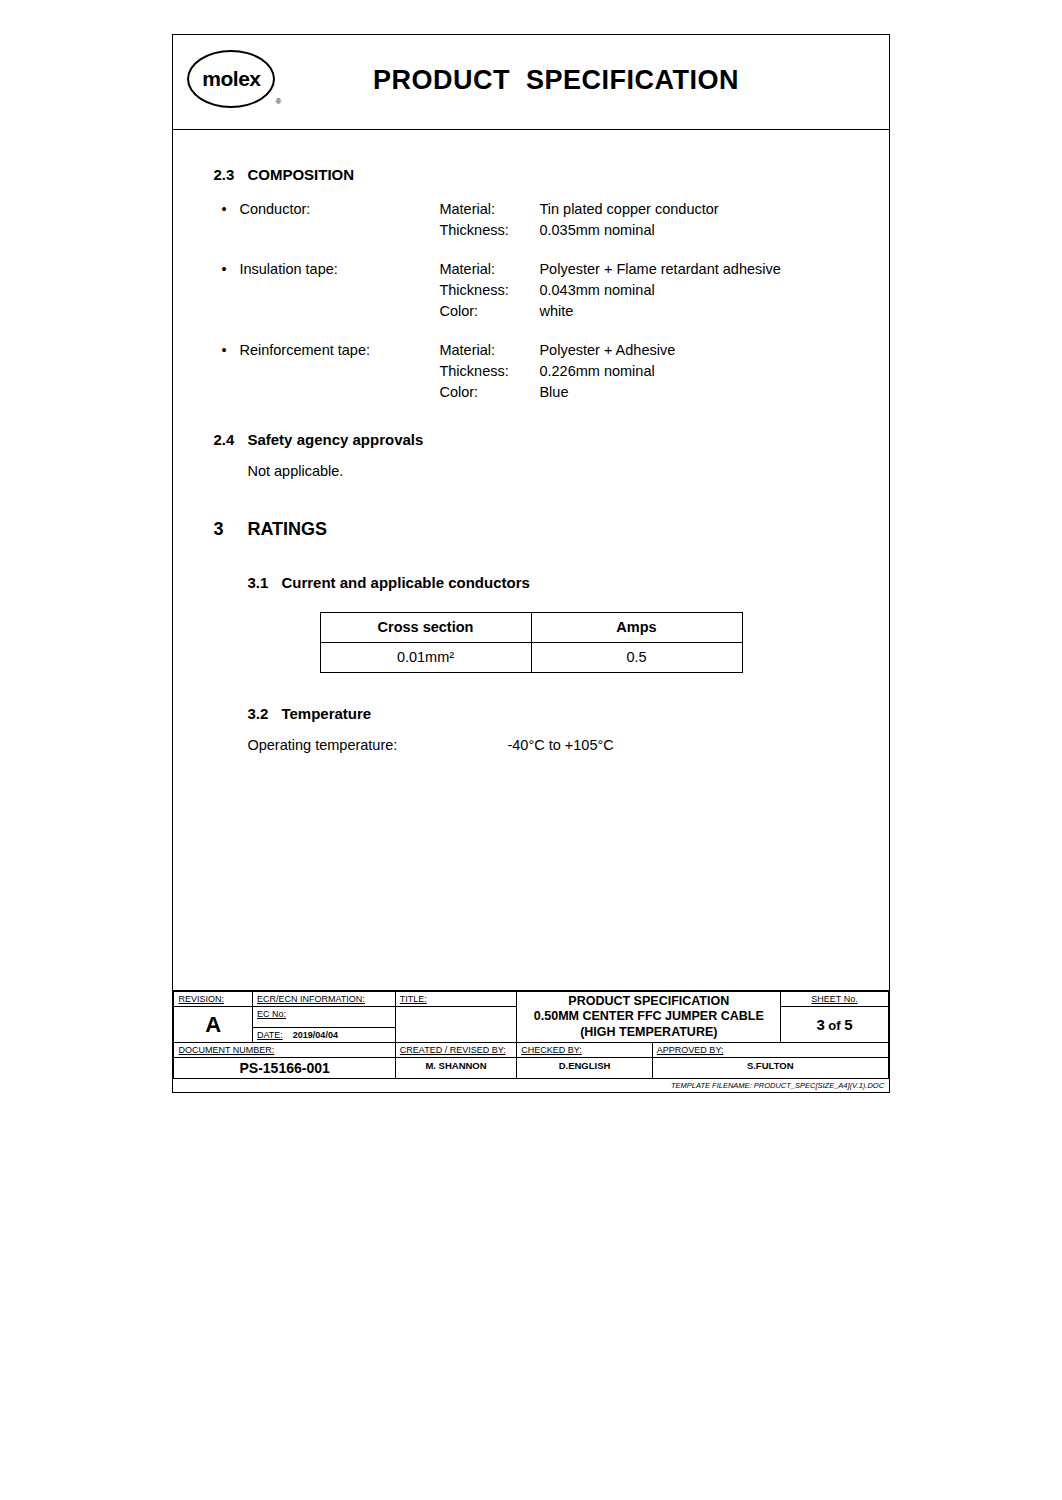molex
®
PRODUCT SPECIFICATION
2.3 COMPOSITION
• Conductor: Material: Tin plated copper conductor Thickness: 0.035mm nominal
• Insulation tape: Material: Polyester + Flame retardant adhesive Thickness: 0.043mm nominal Color: white
• Reinforcement tape: Material: Polyester + Adhesive Thickness: 0.226mm nominal Color: Blue
2.4 Safety agency approvals
Not applicable.
3 RATINGS
3.1 Current and applicable conductors
| Cross section | Amps |
| --- | --- |
| 0.01mm² | 0.5 |
3.2 Temperature
Operating temperature: -40°C to +105°C
| REVISION: | ECR/ECN INFORMATION: | TITLE: | PRODUCT SPECIFICATION 0.50MM CENTER FFC JUMPER CABLE (HIGH TEMPERATURE) | SHEET No. |
| A | EC No: | | 3 of 5 |
| DATE: 2019/04/04 |
| DOCUMENT NUMBER: | CREATED / REVISED BY: | CHECKED BY: | APPROVED BY: |
| PS-15166-001 | M. SHANNON | D.ENGLISH | S.FULTON |
| TEMPLATE FILENAME: PRODUCT_SPEC[SIZE_A4](V.1).DOC |